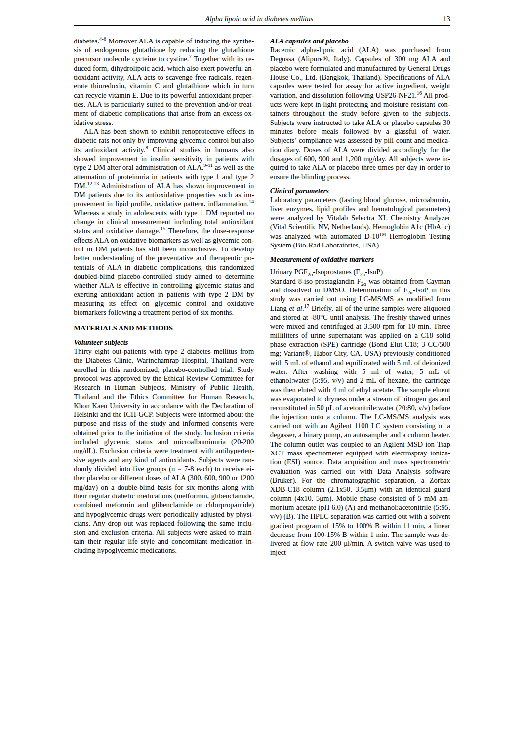Alpha lipoic acid in diabetes mellitus 13
diabetes.4-6 Moreover ALA is capable of inducing the synthesis of endogenous glutathione by reducing the glutathione precursor molecule cycteine to cystine.7 Together with its reduced form, dihydrolipoic acid, which also exert powerful antioxidant activity, ALA acts to scavenge free radicals, regenerate thioredoxin, vitamin C and glutathione which in turn can recycle vitamin E. Due to its powerful antioxidant properties, ALA is particularly suited to the prevention and/or treatment of diabetic complications that arise from an excess oxidative stress.
ALA has been shown to exhibit renoprotective effects in diabetic rats not only by improving glycemic control but also its antioxidant activity.8 Clinical studies in humans also showed improvement in insulin sensitivity in patients with type 2 DM after oral administration of ALA,9-11 as well as the attenuation of proteinuria in patients with type 1 and type 2 DM.12,13 Administration of ALA has shown improvement in DM patients due to its antioxidative properties such as improvement in lipid profile, oxidative pattern, inflammation.14 Whereas a study in adolescents with type 1 DM reported no change in clinical measurement including total antioxidant status and oxidative damage.15 Therefore, the dose-response effects ALA on oxidative biomarkers as well as glycemic control in DM patients has still been inconclusive. To develop better understanding of the preventative and therapeutic potentials of ALA in diabetic complications, this randomized doubled-blind placebo-controlled study aimed to determine whether ALA is effective in controlling glycemic status and exerting antioxidant action in patients with type 2 DM by measuring its effect on glycemic control and oxidative biomarkers following a treatment period of six months.
Materials and Methods
Volunteer subjects
Thirty eight out-patients with type 2 diabetes mellitus from the Diabetes Clinic, Warinchamrap Hospital, Thailand were enrolled in this randomized, placebo-controlled trial. Study protocol was approved by the Ethical Review Committee for Research in Human Subjects, Ministry of Public Health, Thailand and the Ethics Committee for Human Research, Khon Kaen University in accordance with the Declaration of Helsinki and the ICH-GCP. Subjects were informed about the purpose and risks of the study and informed consents were obtained prior to the initiation of the study. Inclusion criteria included glycemic status and microalbuminuria (20-200 mg/dL). Exclusion criteria were treatment with antihypertensive agents and any kind of antioxidants. Subjects were randomly divided into five groups (n = 7-8 each) to receive either placebo or different doses of ALA (300, 600, 900 or 1200 mg/day) on a double-blind basis for six months along with their regular diabetic medications (metformin, glibenclamide, combined meformin and glibenclamide or chlorpropamide) and hypoglycemic drugs were periodically adjusted by physicians. Any drop out was replaced following the same inclusion and exclusion criteria. All subjects were asked to maintain their regular life style and concomitant medication including hypoglycemic medications.
ALA capsules and placebo
Racemic alpha-lipoic acid (ALA) was purchased from Degussa (Alipure®, Italy). Capsules of 300 mg ALA and placebo were formulated and manufactured by General Drugs House Co., Ltd. (Bangkok, Thailand). Specifications of ALA capsules were tested for assay for active ingredient, weight variation, and dissolution following USP26-NF21.16 All products were kept in light protecting and moisture resistant containers throughout the study before given to the subjects. Subjects were instructed to take ALA or placebo capsules 30 minutes before meals followed by a glassful of water. Subjects’ compliance was assessed by pill count and medication diary. Doses of ALA were divided accordingly for the dosages of 600, 900 and 1,200 mg/day. All subjects were inquired to take ALA or placebo three times per day in order to ensure the blinding process.
Clinical parameters
Laboratory parameters (fasting blood glucose, microabumin, liver enzymes, lipid profiles and hematological parameters) were analyzed by Vitalab Selectra XL Chemistry Analyzer (Vital Scientific NV, Netherlands). Hemoglobin A1c (HbA1c) was analyzed with automated D-10TM Hemoglobin Testing System (Bio-Rad Laboratories, USA).
Measurement of oxidative markers
Urinary PGF2α-Isoprostanes (F2α-IsoP)
Standard 8-iso prostaglandin F2α was obtained from Cayman and dissolved in DMSO. Determination of F2α-IsoP in this study was carried out using LC-MS/MS as modified from Liang et al.17 Briefly, all of the urine samples were aliquoted and stored at -80°C until analysis. The freshly thawed urines were mixed and centrifuged at 3,500 rpm for 10 min. Three milliliters of urine supernatant was applied on a C18 solid phase extraction (SPE) cartridge (Bond Elut C18; 3 CC/500 mg; Variant®, Habor City, CA, USA) previously conditioned with 5 mL of ethanol and equilibrated with 5 mL of deionized water. After washing with 5 ml of water, 5 mL of ethanol:water (5:95, v/v) and 2 mL of hexane, the cartridge was then eluted with 4 ml of ethyl acetate. The sample eluent was evaporated to dryness under a stream of nitrogen gas and reconstituted in 50 μL of acetonitrile:water (20:80, v/v) before the injection onto a column. The LC-MS/MS analysis was carried out with an Agilent 1100 LC system consisting of a degasser, a binary pump, an autosampler and a column heater. The column outlet was coupled to an Agilent MSD ion Trap XCT mass spectrometer equipped with electrospray ionization (ESI) source. Data acquisition and mass spectrometric evaluation was carried out with Data Analysis software (Bruker). For the chromatographic separation, a Zorbax XDB-C18 column (2.1x50, 3.5μm) with an identical guard column (4x10, 5μm). Mobile phase consisted of 5 mM ammonium acetate (pH 6.0) (A) and methanol:acetonitrile (5:95, v/v) (B). The HPLC separation was carried out with a solvent gradient program of 15% to 100% B within 11 min, a linear decrease from 100-15% B within 1 min. The sample was delivered at flow rate 200 μl/min. A switch valve was used to inject